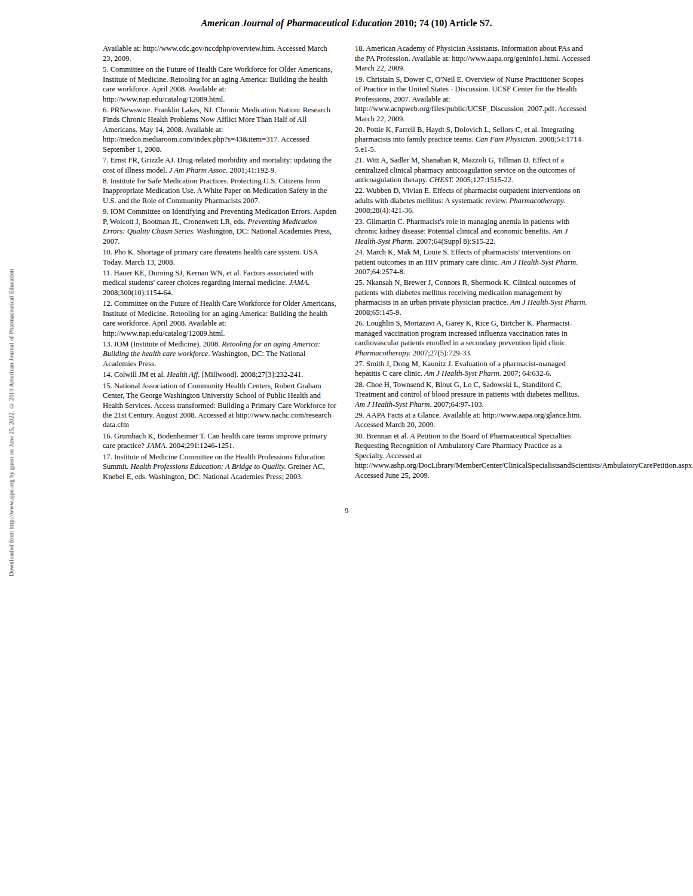Downloaded from http://www.ajpe.org by guest on June 25, 2022. © 2010 American Journal of Pharmaceutical Education
American Journal of Pharmaceutical Education 2010; 74 (10) Article S7.
Available at: http://www.cdc.gov/nccdphp/overview.htm. Accessed March 23, 2009.
5. Committee on the Future of Health Care Workforce for Older Americans, Institute of Medicine. Retooling for an aging America: Building the health care workforce. April 2008. Available at: http://www.nap.edu/catalog/12089.html.
6. PRNewswire. Franklin Lakes, NJ. Chronic Medication Nation: Research Finds Chronic Health Problems Now Afflict More Than Half of All Americans. May 14, 2008. Available at: http://medco.mediaroom.com/index.php?s=43&item=317. Accessed September 1, 2008.
7. Ernst FR, Grizzle AJ. Drug-related morbidity and mortality: updating the cost of illness model. J Am Pharm Assoc. 2001;41:192-9.
8. Institute for Safe Medication Practices. Protecting U.S. Citizens from Inappropriate Medication Use. A White Paper on Medication Safety in the U.S. and the Role of Community Pharmacists 2007.
9. IOM Committee on Identifying and Preventing Medication Errors. Aspden P, Wolcott J, Bootman JL, Cronenwett LR, eds. Preventing Medication Errors: Quality Chasm Series. Washington, DC: National Academies Press, 2007.
10. Pho K. Shortage of primary care threatens health care system. USA Today. March 13, 2008.
11. Hauer KE, Durning SJ, Kernan WN, et al. Factors associated with medical students' career choices regarding internal medicine. JAMA. 2008;300(10):1154-64.
12. Committee on the Future of Health Care Workforce for Older Americans, Institute of Medicine. Retooling for an aging America: Building the health care workforce. April 2008. Available at: http://www.nap.edu/catalog/12089.html.
13. IOM (Institute of Medicine). 2008. Retooling for an aging America: Building the health care workforce. Washington, DC: The National Academies Press.
14. Colwill JM et al. Health Aff. [Millwood]. 2008;27[3]:232-241.
15. National Association of Community Health Centers, Robert Graham Center, The George Washington University School of Public Health and Health Services. Access transformed: Building a Primary Care Workforce for the 21st Century. August 2008. Accessed at http://www.nachc.com/research-data.cfm
16. Grumbach K, Bodenheimer T. Can health care teams improve primary care practice? JAMA. 2004;291:1246-1251.
17. Institute of Medicine Committee on the Health Professions Education Summit. Health Professions Education: A Bridge to Quality. Greiner AC, Knebel E, eds. Washington, DC: National Academies Press; 2003.
18. American Academy of Physician Assistants. Information about PAs and the PA Profession. Available at: http://www.aapa.org/geninfo1.html. Accessed March 22, 2009.
19. Christain S, Dower C, O'Neil E. Overview of Nurse Practitioner Scopes of Practice in the United States - Discussion. UCSF Center for the Health Professions, 2007. Available at: http://www.acnpweb.org/files/public/UCSF_Discussion_2007.pdf. Accessed March 22, 2009.
20. Pottie K, Farrell B, Haydt S, Dolovich L, Sellors C, et al. Integrating pharmacists into family practice teams. Can Fam Physician. 2008;54:1714-5.e1-5.
21. Witt A, Sadler M, Shanahan R, Mazzoli G, Tillman D. Effect of a centralized clinical pharmacy anticoagulation service on the outcomes of anticoagulation therapy. CHEST. 2005;127:1515-22.
22. Wubben D, Vivian E. Effects of pharmacist outpatient interventions on adults with diabetes mellitus: A systematic review. Pharmacotherapy. 2008;28(4):421-36.
23. Gilmartin C. Pharmacist's role in managing anemia in patients with chronic kidney disease: Potential clinical and economic benefits. Am J Health-Syst Pharm. 2007;64(Suppl 8):S15-22.
24. March K, Mak M, Louie S. Effects of pharmacists' interventions on patient outcomes in an HIV primary care clinic. Am J Health-Syst Pharm. 2007;64:2574-8.
25. Nkansah N, Brewer J, Connors R, Shermock K. Clinical outcomes of patients with diabetes mellitus receiving medication management by pharmacists in an urban private physician practice. Am J Health-Syst Pharm. 2008;65:145-9.
26. Loughlin S, Mortazavi A, Garey K, Rice G, Birtcher K. Pharmacist-managed vaccination program increased influenza vaccination rates in cardiovascular patients enrolled in a secondary prevention lipid clinic. Pharmacotherapy. 2007;27(5):729-33.
27. Smith J, Dong M, Kaunitz J. Evaluation of a pharmacist-managed hepatitis C care clinic. Am J Health-Syst Pharm. 2007; 64:632-6.
28. Choe H, Townsend K, Blout G, Lo C, Sadowski L, Standiford C. Treatment and control of blood pressure in patients with diabetes mellitus. Am J Health-Syst Pharm. 2007;64:97-103.
29. AAPA Facts at a Glance. Available at: http://www.aapa.org/glance.htm. Accessed March 20, 2009.
30. Brennan et al. A Petition to the Board of Pharmaceutical Specialties Requesting Recognition of Ambulatory Care Pharmacy Practice as a Specialty. Accessed at http://www.ashp.org/DocLibrary/MemberCenter/ClinicalSpecialistsandScientists/AmbulatoryCarePetition.aspx. Accessed June 25, 2009.
9